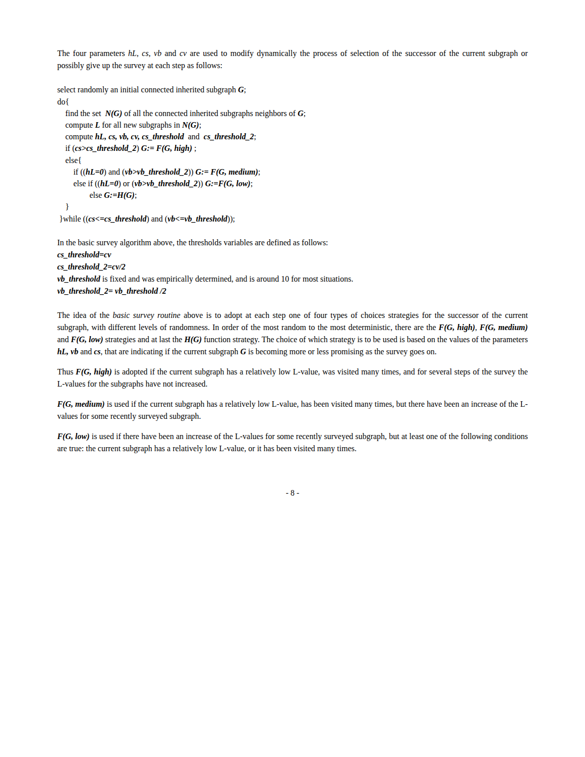The four parameters hL, cs, vb and cv are used to modify dynamically the process of selection of the successor of the current subgraph or possibly give up the survey at each step as follows:
select randomly an initial connected inherited subgraph G; do{ find the set N(G) of all the connected inherited subgraphs neighbors of G; compute L for all new subgraphs in N(G); compute hL, cs, vb, cv, cs_threshold and cs_threshold_2; if (cs>cs_threshold_2) G:= F(G, high) ; else{ if ((hL=0) and (vb>vb_threshold_2)) G:= F(G, medium); else if ((hL=0) or (vb>vb_threshold_2)) G:=F(G, low); else G:=H(G); } }while ((cs<=cs_threshold) and (vb<=vb_threshold));
In the basic survey algorithm above, the thresholds variables are defined as follows:
cs_threshold=cv
cs_threshold_2=cv/2
vb_threshold is fixed and was empirically determined, and is around 10 for most situations.
vb_threshold_2= vb_threshold /2
The idea of the basic survey routine above is to adopt at each step one of four types of choices strategies for the successor of the current subgraph, with different levels of randomness. In order of the most random to the most deterministic, there are the F(G, high), F(G, medium) and F(G, low) strategies and at last the H(G) function strategy. The choice of which strategy is to be used is based on the values of the parameters hL, vb and cs, that are indicating if the current subgraph G is becoming more or less promising as the survey goes on.
Thus F(G, high) is adopted if the current subgraph has a relatively low L-value, was visited many times, and for several steps of the survey the L-values for the subgraphs have not increased.
F(G, medium) is used if the current subgraph has a relatively low L-value, has been visited many times, but there have been an increase of the L-values for some recently surveyed subgraph.
F(G, low) is used if there have been an increase of the L-values for some recently surveyed subgraph, but at least one of the following conditions are true: the current subgraph has a relatively low L-value, or it has been visited many times.
- 8 -